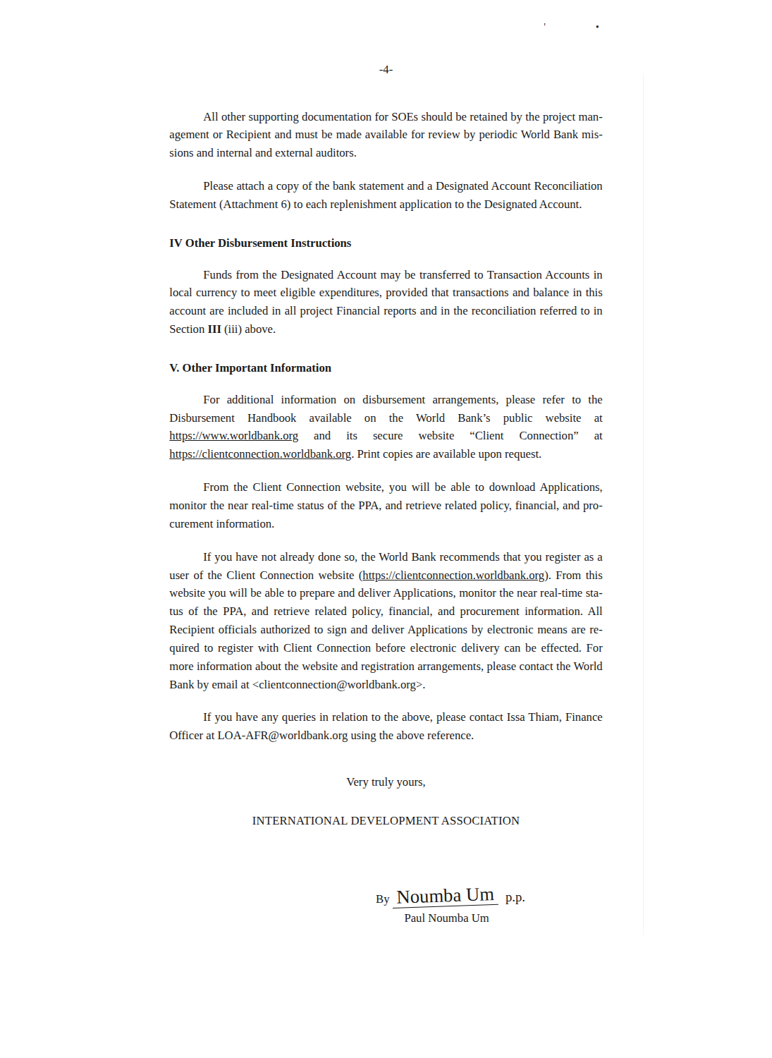' •
-4-
All other supporting documentation for SOEs should be retained by the project management or Recipient and must be made available for review by periodic World Bank missions and internal and external auditors.
Please attach a copy of the bank statement and a Designated Account Reconciliation Statement (Attachment 6) to each replenishment application to the Designated Account.
IV Other Disbursement Instructions
Funds from the Designated Account may be transferred to Transaction Accounts in local currency to meet eligible expenditures, provided that transactions and balance in this account are included in all project Financial reports and in the reconciliation referred to in Section III (iii) above.
V. Other Important Information
For additional information on disbursement arrangements, please refer to the Disbursement Handbook available on the World Bank’s public website at https://www.worldbank.org and its secure website “Client Connection” at https://clientconnection.worldbank.org. Print copies are available upon request.
From the Client Connection website, you will be able to download Applications, monitor the near real-time status of the PPA, and retrieve related policy, financial, and procurement information.
If you have not already done so, the World Bank recommends that you register as a user of the Client Connection website (https://clientconnection.worldbank.org). From this website you will be able to prepare and deliver Applications, monitor the near real-time status of the PPA, and retrieve related policy, financial, and procurement information. All Recipient officials authorized to sign and deliver Applications by electronic means are required to register with Client Connection before electronic delivery can be effected. For more information about the website and registration arrangements, please contact the World Bank by email at <clientconnection@worldbank.org>.
If you have any queries in relation to the above, please contact Issa Thiam, Finance Officer at LOA-AFR@worldbank.org using the above reference.
Very truly yours,
INTERNATIONAL DEVELOPMENT ASSOCIATION
By Noumba Um p.p.
Paul Noumba Um